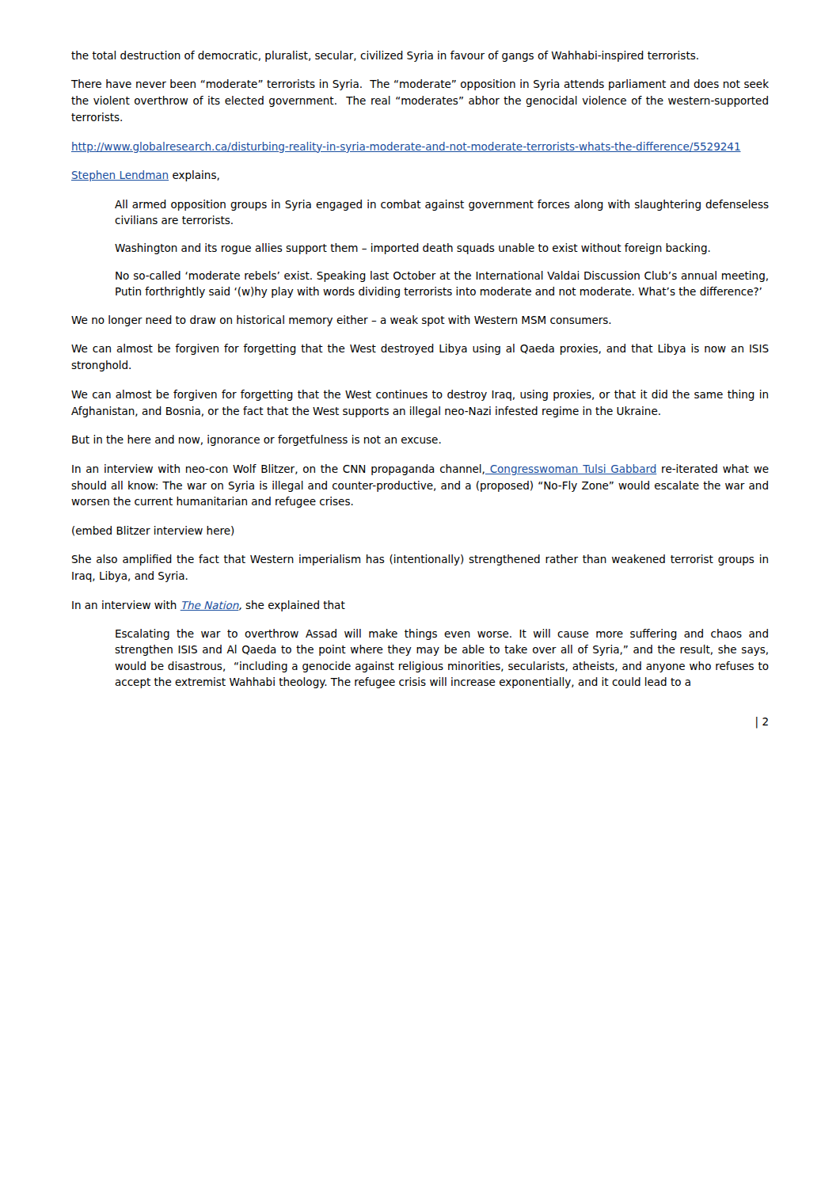the total destruction of democratic, pluralist, secular, civilized Syria in favour of gangs of Wahhabi-inspired terrorists.
There have never been “moderate” terrorists in Syria. The “moderate” opposition in Syria attends parliament and does not seek the violent overthrow of its elected government. The real “moderates” abhor the genocidal violence of the western-supported terrorists.
http://www.globalresearch.ca/disturbing-reality-in-syria-moderate-and-not-moderate-terrorists-whats-the-difference/5529241
Stephen Lendman explains,
All armed opposition groups in Syria engaged in combat against government forces along with slaughtering defenseless civilians are terrorists.
Washington and its rogue allies support them – imported death squads unable to exist without foreign backing.
No so-called ‘moderate rebels’ exist. Speaking last October at the International Valdai Discussion Club’s annual meeting, Putin forthrightly said ‘(w)hy play with words dividing terrorists into moderate and not moderate. What’s the difference?’
We no longer need to draw on historical memory either – a weak spot with Western MSM consumers.
We can almost be forgiven for forgetting that the West destroyed Libya using al Qaeda proxies, and that Libya is now an ISIS stronghold.
We can almost be forgiven for forgetting that the West continues to destroy Iraq, using proxies, or that it did the same thing in Afghanistan, and Bosnia, or the fact that the West supports an illegal neo-Nazi infested regime in the Ukraine.
But in the here and now, ignorance or forgetfulness is not an excuse.
In an interview with neo-con Wolf Blitzer, on the CNN propaganda channel, Congresswoman Tulsi Gabbard re-iterated what we should all know: The war on Syria is illegal and counter-productive, and a (proposed) “No-Fly Zone” would escalate the war and worsen the current humanitarian and refugee crises.
(embed Blitzer interview here)
She also amplified the fact that Western imperialism has (intentionally) strengthened rather than weakened terrorist groups in Iraq, Libya, and Syria.
In an interview with The Nation, she explained that
Escalating the war to overthrow Assad will make things even worse. It will cause more suffering and chaos and strengthen ISIS and Al Qaeda to the point where they may be able to take over all of Syria,” and the result, she says, would be disastrous, “including a genocide against religious minorities, secularists, atheists, and anyone who refuses to accept the extremist Wahhabi theology. The refugee crisis will increase exponentially, and it could lead to a
| 2